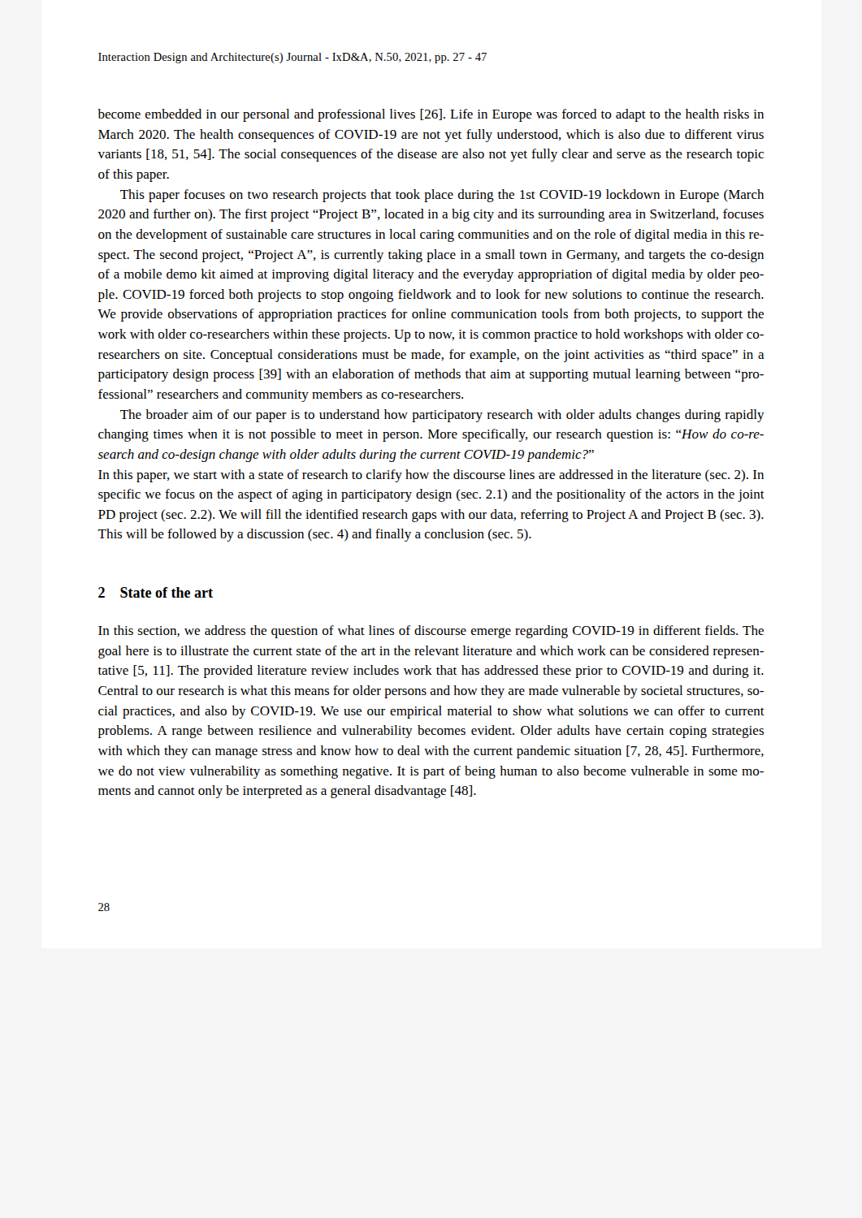Interaction Design and Architecture(s) Journal - IxD&A, N.50, 2021, pp. 27 - 47
become embedded in our personal and professional lives [26]. Life in Europe was forced to adapt to the health risks in March 2020. The health consequences of COVID-19 are not yet fully understood, which is also due to different virus variants [18, 51, 54]. The social consequences of the disease are also not yet fully clear and serve as the research topic of this paper.
This paper focuses on two research projects that took place during the 1st COVID-19 lockdown in Europe (March 2020 and further on). The first project “Project B”, located in a big city and its surrounding area in Switzerland, focuses on the development of sustainable care structures in local caring communities and on the role of digital media in this respect. The second project, “Project A”, is currently taking place in a small town in Germany, and targets the co-design of a mobile demo kit aimed at improving digital literacy and the everyday appropriation of digital media by older people. COVID-19 forced both projects to stop ongoing fieldwork and to look for new solutions to continue the research. We provide observations of appropriation practices for online communication tools from both projects, to support the work with older co-researchers within these projects. Up to now, it is common practice to hold workshops with older co-researchers on site. Conceptual considerations must be made, for example, on the joint activities as “third space” in a participatory design process [39] with an elaboration of methods that aim at supporting mutual learning between “professional” researchers and community members as co-researchers.
The broader aim of our paper is to understand how participatory research with older adults changes during rapidly changing times when it is not possible to meet in person. More specifically, our research question is: “How do co-research and co-design change with older adults during the current COVID-19 pandemic?”
In this paper, we start with a state of research to clarify how the discourse lines are addressed in the literature (sec. 2). In specific we focus on the aspect of aging in participatory design (sec. 2.1) and the positionality of the actors in the joint PD project (sec. 2.2). We will fill the identified research gaps with our data, referring to Project A and Project B (sec. 3). This will be followed by a discussion (sec. 4) and finally a conclusion (sec. 5).
2 State of the art
In this section, we address the question of what lines of discourse emerge regarding COVID-19 in different fields. The goal here is to illustrate the current state of the art in the relevant literature and which work can be considered representative [5, 11]. The provided literature review includes work that has addressed these prior to COVID-19 and during it. Central to our research is what this means for older persons and how they are made vulnerable by societal structures, social practices, and also by COVID-19. We use our empirical material to show what solutions we can offer to current problems. A range between resilience and vulnerability becomes evident. Older adults have certain coping strategies with which they can manage stress and know how to deal with the current pandemic situation [7, 28, 45]. Furthermore, we do not view vulnerability as something negative. It is part of being human to also become vulnerable in some moments and cannot only be interpreted as a general disadvantage [48].
28